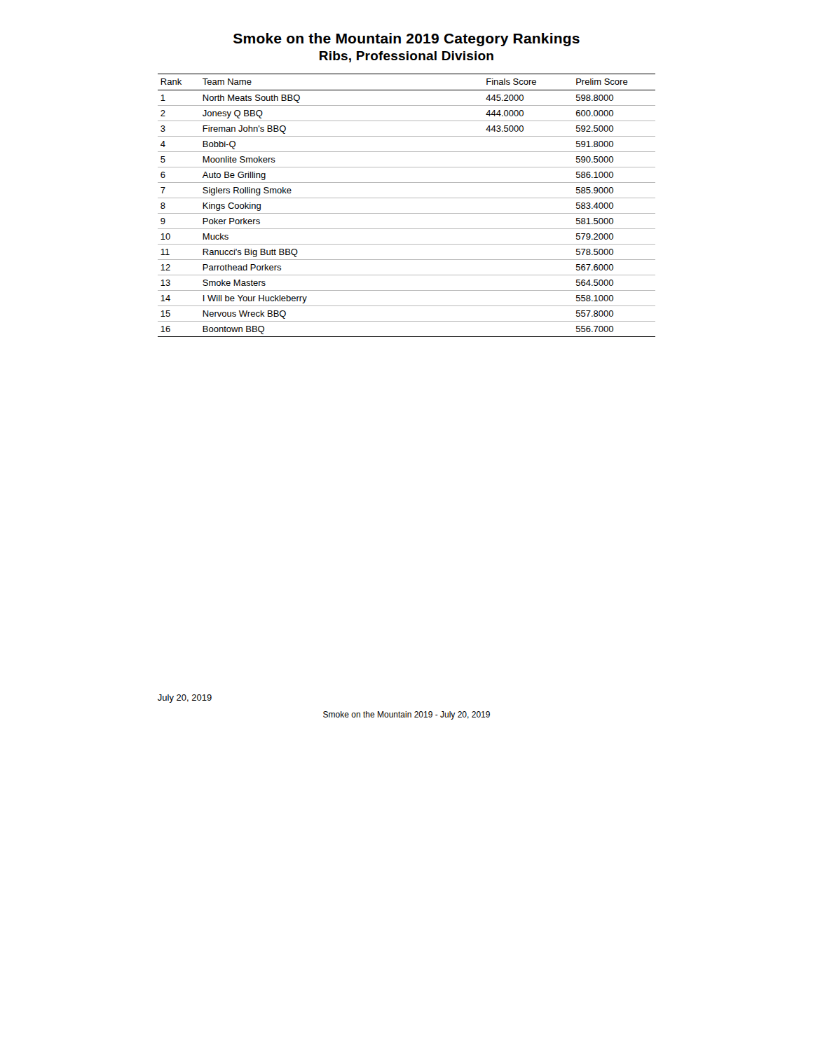Smoke on the Mountain 2019 Category Rankings
Ribs, Professional Division
| Rank | Team Name | Finals Score | Prelim Score |
| --- | --- | --- | --- |
| 1 | North Meats South BBQ | 445.2000 | 598.8000 |
| 2 | Jonesy Q BBQ | 444.0000 | 600.0000 |
| 3 | Fireman John's BBQ | 443.5000 | 592.5000 |
| 4 | Bobbi-Q | | 591.8000 |
| 5 | Moonlite Smokers | | 590.5000 |
| 6 | Auto Be Grilling | | 586.1000 |
| 7 | Siglers Rolling Smoke | | 585.9000 |
| 8 | Kings Cooking | | 583.4000 |
| 9 | Poker Porkers | | 581.5000 |
| 10 | Mucks | | 579.2000 |
| 11 | Ranucci's Big Butt BBQ | | 578.5000 |
| 12 | Parrothead Porkers | | 567.6000 |
| 13 | Smoke Masters | | 564.5000 |
| 14 | I Will be Your Huckleberry | | 558.1000 |
| 15 | Nervous Wreck BBQ | | 557.8000 |
| 16 | Boontown BBQ | | 556.7000 |
July 20, 2019
Smoke on the Mountain 2019 - July 20, 2019